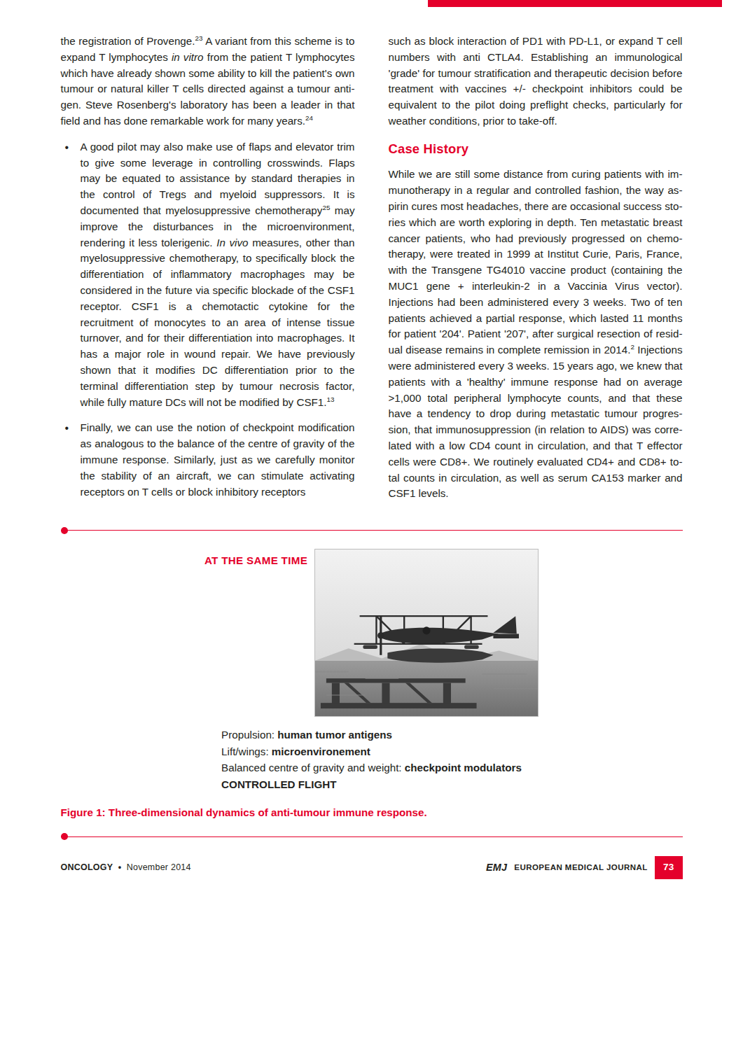the registration of Provenge.23 A variant from this scheme is to expand T lymphocytes in vitro from the patient T lymphocytes which have already shown some ability to kill the patient's own tumour or natural killer T cells directed against a tumour antigen. Steve Rosenberg's laboratory has been a leader in that field and has done remarkable work for many years.24
A good pilot may also make use of flaps and elevator trim to give some leverage in controlling crosswinds. Flaps may be equated to assistance by standard therapies in the control of Tregs and myeloid suppressors. It is documented that myelosuppressive chemotherapy25 may improve the disturbances in the microenvironment, rendering it less tolerigenic. In vivo measures, other than myelosuppressive chemotherapy, to specifically block the differentiation of inflammatory macrophages may be considered in the future via specific blockade of the CSF1 receptor. CSF1 is a chemotactic cytokine for the recruitment of monocytes to an area of intense tissue turnover, and for their differentiation into macrophages. It has a major role in wound repair. We have previously shown that it modifies DC differentiation prior to the terminal differentiation step by tumour necrosis factor, while fully mature DCs will not be modified by CSF1.13
Finally, we can use the notion of checkpoint modification as analogous to the balance of the centre of gravity of the immune response. Similarly, just as we carefully monitor the stability of an aircraft, we can stimulate activating receptors on T cells or block inhibitory receptors
such as block interaction of PD1 with PD-L1, or expand T cell numbers with anti CTLA4. Establishing an immunological 'grade' for tumour stratification and therapeutic decision before treatment with vaccines +/- checkpoint inhibitors could be equivalent to the pilot doing preflight checks, particularly for weather conditions, prior to take-off.
Case History
While we are still some distance from curing patients with immunotherapy in a regular and controlled fashion, the way aspirin cures most headaches, there are occasional success stories which are worth exploring in depth. Ten metastatic breast cancer patients, who had previously progressed on chemotherapy, were treated in 1999 at Institut Curie, Paris, France, with the Transgene TG4010 vaccine product (containing the MUC1 gene + interleukin-2 in a Vaccinia Virus vector). Injections had been administered every 3 weeks. Two of ten patients achieved a partial response, which lasted 11 months for patient '204'. Patient '207', after surgical resection of residual disease remains in complete remission in 2014.2 Injections were administered every 3 weeks. 15 years ago, we knew that patients with a 'healthy' immune response had on average >1,000 total peripheral lymphocyte counts, and that these have a tendency to drop during metastatic tumour progression, that immunosuppression (in relation to AIDS) was correlated with a low CD4 count in circulation, and that T effector cells were CD8+. We routinely evaluated CD4+ and CD8+ total counts in circulation, as well as serum CA153 marker and CSF1 levels.
AT THE SAME TIME
Propulsion: human tumor antigens
Lift/wings: microenvironement
Balanced centre of gravity and weight: checkpoint modulators
CONTROLLED FLIGHT
Figure 1: Three-dimensional dynamics of anti-tumour immune response.
ONCOLOGY • November 2014
EMJ European Medical Journal 73